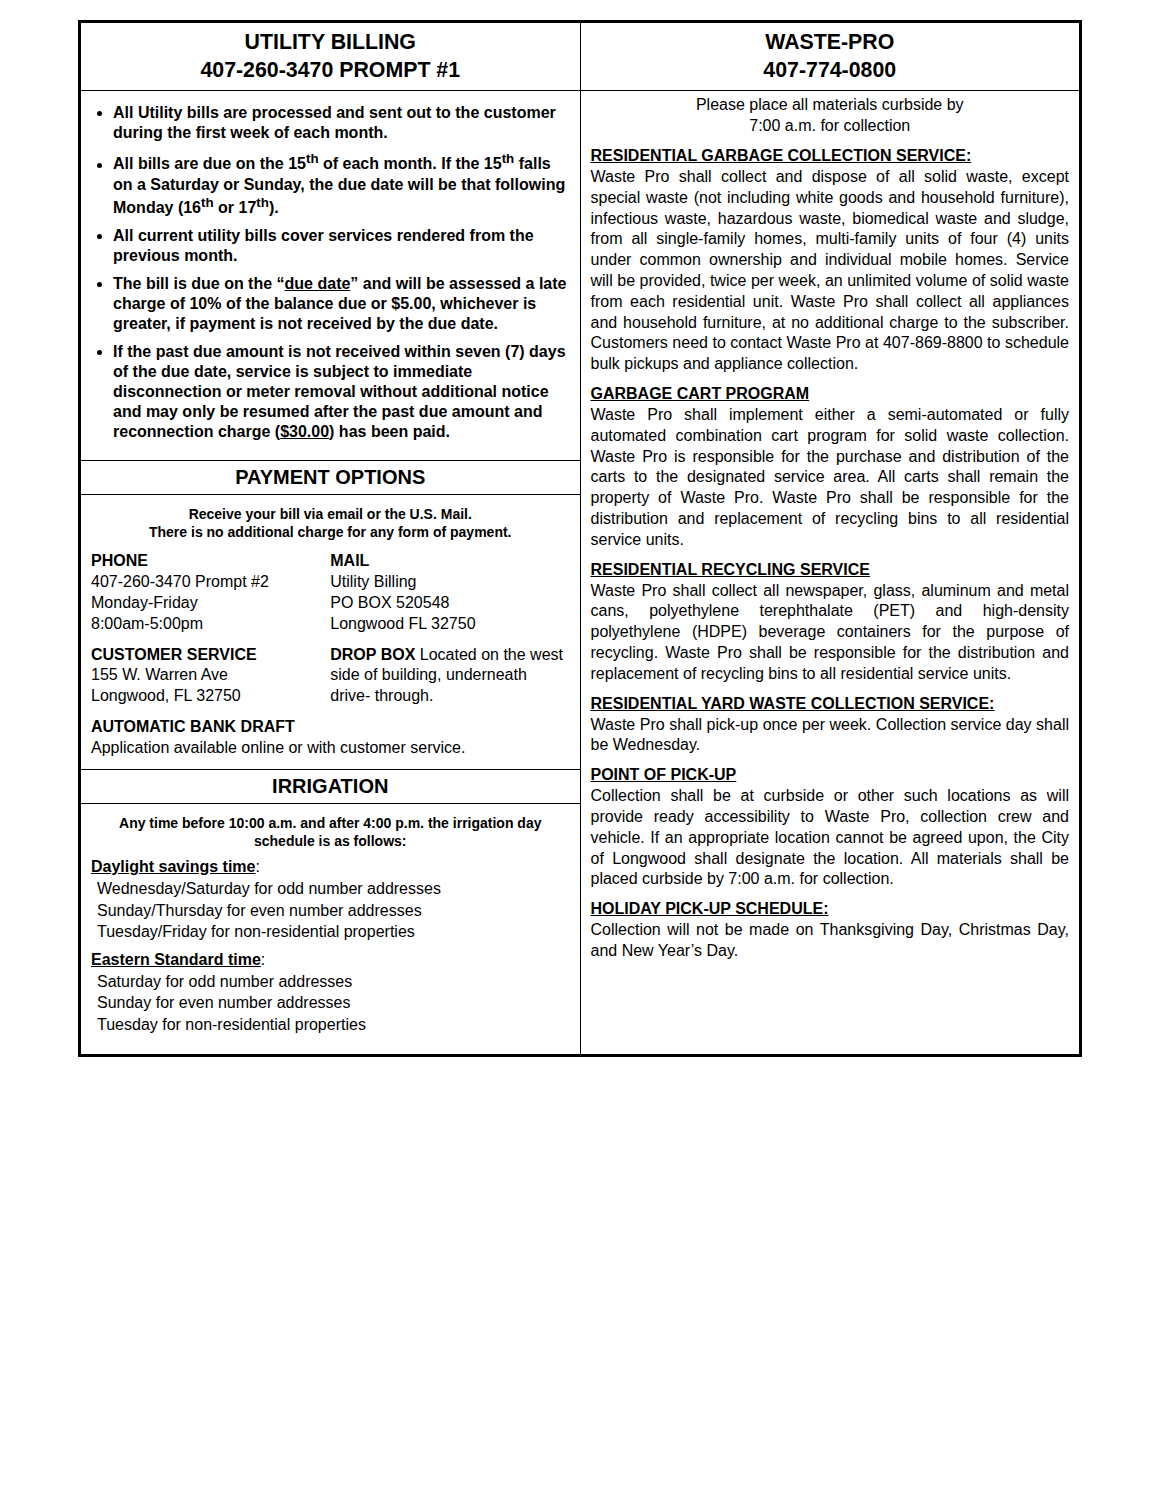| UTILITY BILLING 407-260-3470 PROMPT #1 All Utility bills are processed and sent out to the customer during the first week of each month. All bills are due on the 15 th of each month. If the 15 th falls on a Saturday or Sunday, the due date will be that following Monday (16 th or 17 th ). All current utility bills cover services rendered from the previous month. The bill is due on the “ due date ” and will be assessed a late charge of 10% of the balance due or $5.00, whichever is greater, if payment is not received by the due date. If the past due amount is not received within seven (7) days of the due date, service is subject to immediate disconnection or meter removal without additional notice and may only be resumed after the past due amount and reconnection charge ( $30.00 ) has been paid. PAYMENT OPTIONS Receive your bill via email or the U.S. Mail. There is no additional charge for any form of payment. / PHONE 407-260-3470 Prompt #2 Monday-Friday 8:00am-5:00pm / MAIL Utility Billing PO BOX 520548 Longwood FL 32750 / / CUSTOMER SERVICE 155 W. Warren Ave Longwood, FL 32750 / DROP BOX Located on the west side of building, underneath drive- through. / / AUTOMATIC BANK DRAFT Application available online or with customer service. / IRRIGATION Any time before 10:00 a.m. and after 4:00 p.m. the irrigation day schedule is as follows: Daylight savings time : Wednesday/Saturday for odd number addresses Sunday/Thursday for even number addresses Tuesday/Friday for non-residential properties Eastern Standard time : Saturday for odd number addresses Sunday for even number addresses Tuesday for non-residential properties | WASTE-PRO 407-774-0800 Please place all materials curbside by 7:00 a.m. for collection RESIDENTIAL GARBAGE COLLECTION SERVICE: Waste Pro shall collect and dispose of all solid waste, except special waste (not including white goods and household furniture), infectious waste, hazardous waste, biomedical waste and sludge, from all single-family homes, multi-family units of four (4) units under common ownership and individual mobile homes. Service will be provided, twice per week, an unlimited volume of solid waste from each residential unit. Waste Pro shall collect all appliances and household furniture, at no additional charge to the subscriber. Customers need to contact Waste Pro at 407-869-8800 to schedule bulk pickups and appliance collection. GARBAGE CART PROGRAM Waste Pro shall implement either a semi-automated or fully automated combination cart program for solid waste collection. Waste Pro is responsible for the purchase and distribution of the carts to the designated service area. All carts shall remain the property of Waste Pro. Waste Pro shall be responsible for the distribution and replacement of recycling bins to all residential service units. RESIDENTIAL RECYCLING SERVICE Waste Pro shall collect all newspaper, glass, aluminum and metal cans, polyethylene terephthalate (PET) and high-density polyethylene (HDPE) beverage containers for the purpose of recycling. Waste Pro shall be responsible for the distribution and replacement of recycling bins to all residential service units. RESIDENTIAL YARD WASTE COLLECTION SERVICE: Waste Pro shall pick-up once per week. Collection service day shall be Wednesday. POINT OF PICK-UP Collection shall be at curbside or other such locations as will provide ready accessibility to Waste Pro, collection crew and vehicle. If an appropriate location cannot be agreed upon, the City of Longwood shall designate the location. All materials shall be placed curbside by 7:00 a.m. for collection. HOLIDAY PICK-UP SCHEDULE: Collection will not be made on Thanksgiving Day, Christmas Day, and New Year’s Day. |